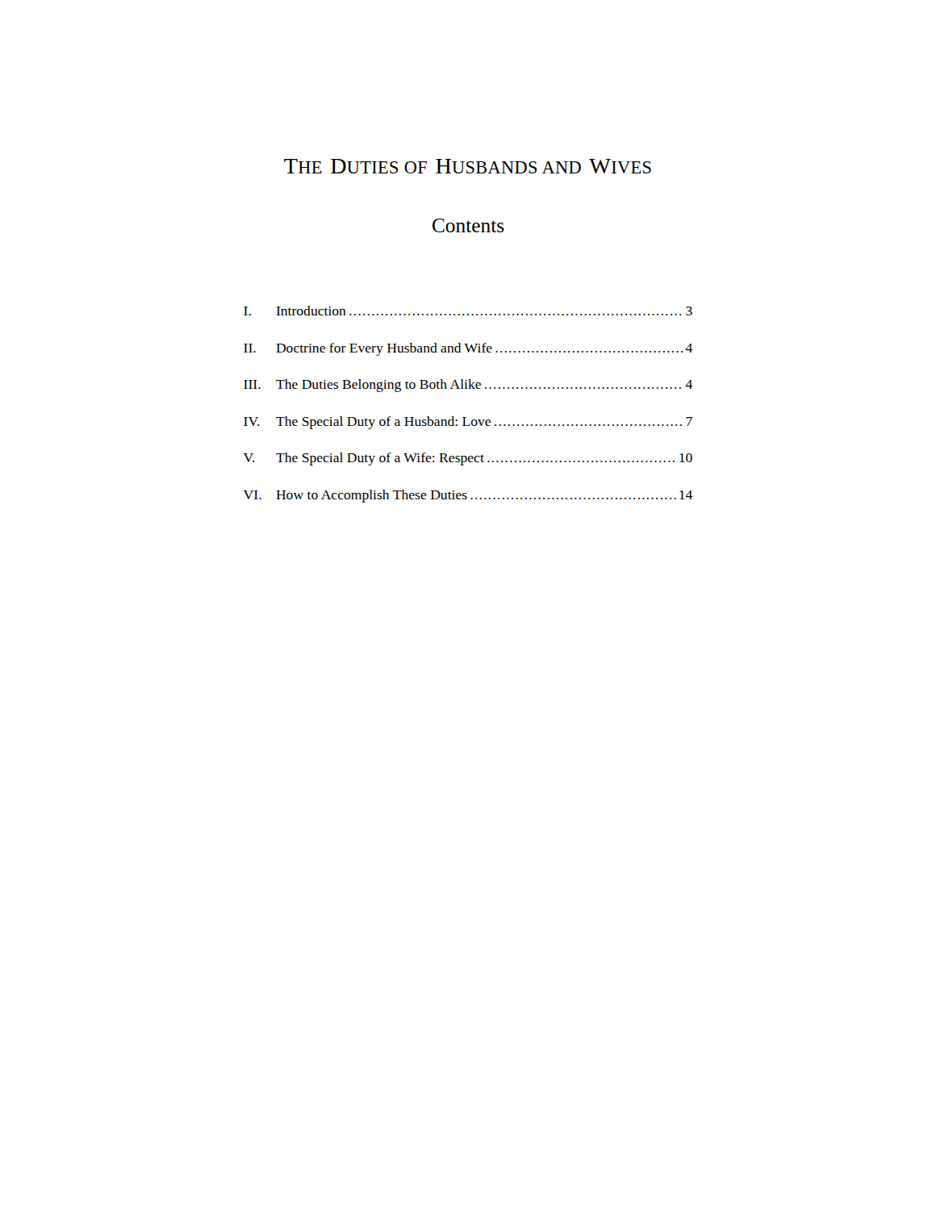THE DUTIES OF HUSBANDS AND WIVES
Contents
I. Introduction ................................................................................................. 3
II. Doctrine for Every Husband and Wife ............................................................... 4
III. The Duties Belonging to Both Alike .................................................................... 4
IV. The Special Duty of a Husband: Love ............................................................... 7
V. The Special Duty of a Wife: Respect ............................................................... 10
VI. How to Accomplish These Duties .................................................................... 14